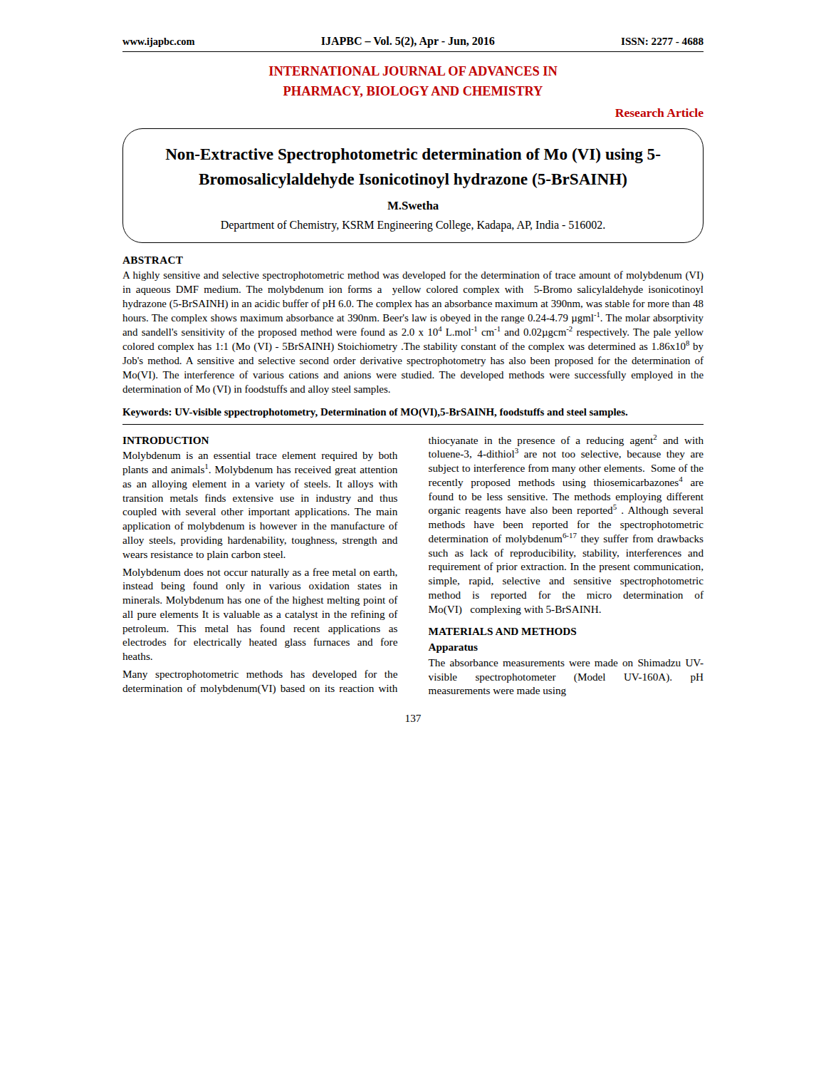www.ijapbc.com IJAPBC – Vol. 5(2), Apr - Jun, 2016 ISSN: 2277 - 4688
INTERNATIONAL JOURNAL OF ADVANCES IN
PHARMACY, BIOLOGY AND CHEMISTRY
Research Article
Non-Extractive Spectrophotometric determination of Mo (VI) using 5-Bromosalicylaldehyde Isonicotinoyl hydrazone (5-BrSAINH)
M.Swetha
Department of Chemistry, KSRM Engineering College, Kadapa, AP, India - 516002.
ABSTRACT
A highly sensitive and selective spectrophotometric method was developed for the determination of trace amount of molybdenum (VI) in aqueous DMF medium. The molybdenum ion forms a yellow colored complex with 5-Bromo salicylaldehyde isonicotinoyl hydrazone (5-BrSAINH) in an acidic buffer of pH 6.0. The complex has an absorbance maximum at 390nm, was stable for more than 48 hours. The complex shows maximum absorbance at 390nm. Beer's law is obeyed in the range 0.24-4.79 µgml-1. The molar absorptivity and sandell's sensitivity of the proposed method were found as 2.0 x 104 L.mol-1 cm-1 and 0.02µgcm-2 respectively. The pale yellow colored complex has 1:1 (Mo (VI) - 5BrSAINH) Stoichiometry .The stability constant of the complex was determined as 1.86x108 by Job's method. A sensitive and selective second order derivative spectrophotometry has also been proposed for the determination of Mo(VI). The interference of various cations and anions were studied. The developed methods were successfully employed in the determination of Mo (VI) in foodstuffs and alloy steel samples.
Keywords: UV-visible sppectrophotometry, Determination of MO(VI),5-BrSAINH, foodstuffs and steel samples.
Introduction
Molybdenum is an essential trace element required by both plants and animals1. Molybdenum has received great attention as an alloying element in a variety of steels. It alloys with transition metals finds extensive use in industry and thus coupled with several other important applications. The main application of molybdenum is however in the manufacture of alloy steels, providing hardenability, toughness, strength and wears resistance to plain carbon steel.
Molybdenum does not occur naturally as a free metal on earth, instead being found only in various oxidation states in minerals. Molybdenum has one of the highest melting point of all pure elements It is valuable as a catalyst in the refining of petroleum. This metal has found recent applications as electrodes for electrically heated glass furnaces and fore heaths.
Many spectrophotometric methods has developed for the determination of molybdenum(VI) based on its reaction with thiocyanate in the presence of a reducing agent2 and with toluene-3, 4-dithiol3 are not too selective, because they are subject to interference from many other elements. Some of the recently proposed methods using thiosemicarbazones4 are found to be less sensitive. The methods employing different organic reagents have also been reported5 . Although several methods have been reported for the spectrophotometric determination of molybdenum6-17 they suffer from drawbacks such as lack of reproducibility, stability, interferences and requirement of prior extraction. In the present communication, simple, rapid, selective and sensitive spectrophotometric method is reported for the micro determination of Mo(VI) complexing with 5-BrSAINH.
Materials and Methods
Apparatus
The absorbance measurements were made on Shimadzu UV-visible spectrophotometer (Model UV-160A). pH measurements were made using
137